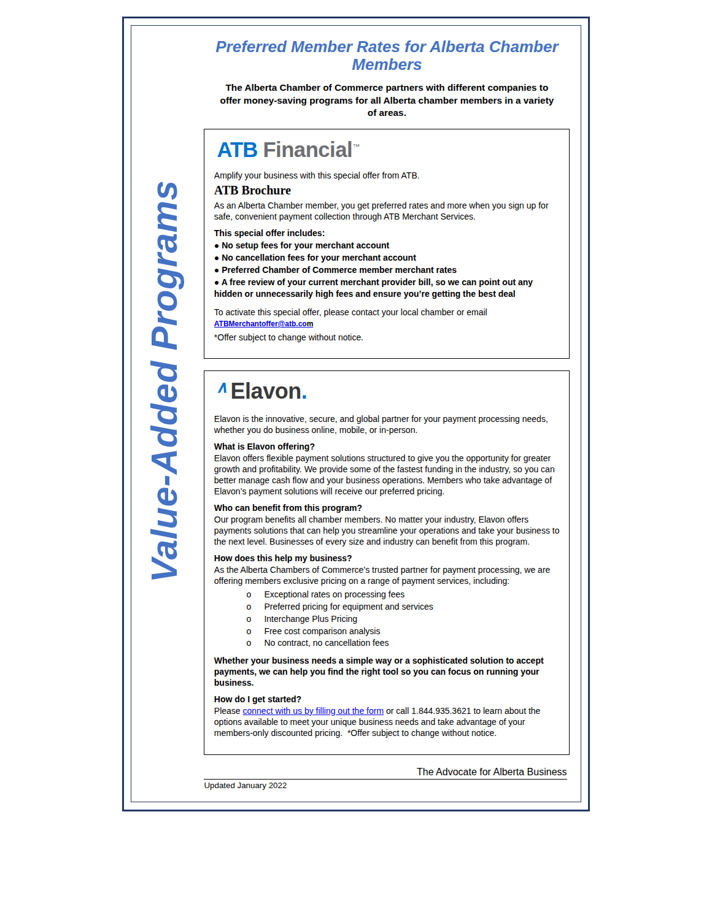Value-Added Programs
Preferred Member Rates for Alberta Chamber Members
The Alberta Chamber of Commerce partners with different companies to offer money-saving programs for all Alberta chamber members in a variety of areas.
ATB Financial™
Amplify your business with this special offer from ATB.
ATB Brochure
As an Alberta Chamber member, you get preferred rates and more when you sign up for safe, convenient payment collection through ATB Merchant Services.
This special offer includes:
● No setup fees for your merchant account
● No cancellation fees for your merchant account
● Preferred Chamber of Commerce member merchant rates
● A free review of your current merchant provider bill, so we can point out any hidden or unnecessarily high fees and ensure you’re getting the best deal
To activate this special offer, please contact your local chamber or email ATBMerchantoffer@atb.com
*Offer subject to change without notice.
∧Elavon.
Elavon is the innovative, secure, and global partner for your payment processing needs, whether you do business online, mobile, or in-person.
What is Elavon offering?
Elavon offers flexible payment solutions structured to give you the opportunity for greater growth and profitability. We provide some of the fastest funding in the industry, so you can better manage cash flow and your business operations. Members who take advantage of Elavon’s payment solutions will receive our preferred pricing.
Who can benefit from this program?
Our program benefits all chamber members. No matter your industry, Elavon offers payments solutions that can help you streamline your operations and take your business to the next level. Businesses of every size and industry can benefit from this program.
How does this help my business?
As the Alberta Chambers of Commerce’s trusted partner for payment processing, we are offering members exclusive pricing on a range of payment services, including:
Exceptional rates on processing fees
Preferred pricing for equipment and services
Interchange Plus Pricing
Free cost comparison analysis
No contract, no cancellation fees
Whether your business needs a simple way or a sophisticated solution to accept payments, we can help you find the right tool so you can focus on running your business.
How do I get started?
Please connect with us by filling out the form or call 1.844.935.3621 to learn about the options available to meet your unique business needs and take advantage of your members-only discounted pricing. *Offer subject to change without notice.
The Advocate for Alberta Business
Updated January 2022